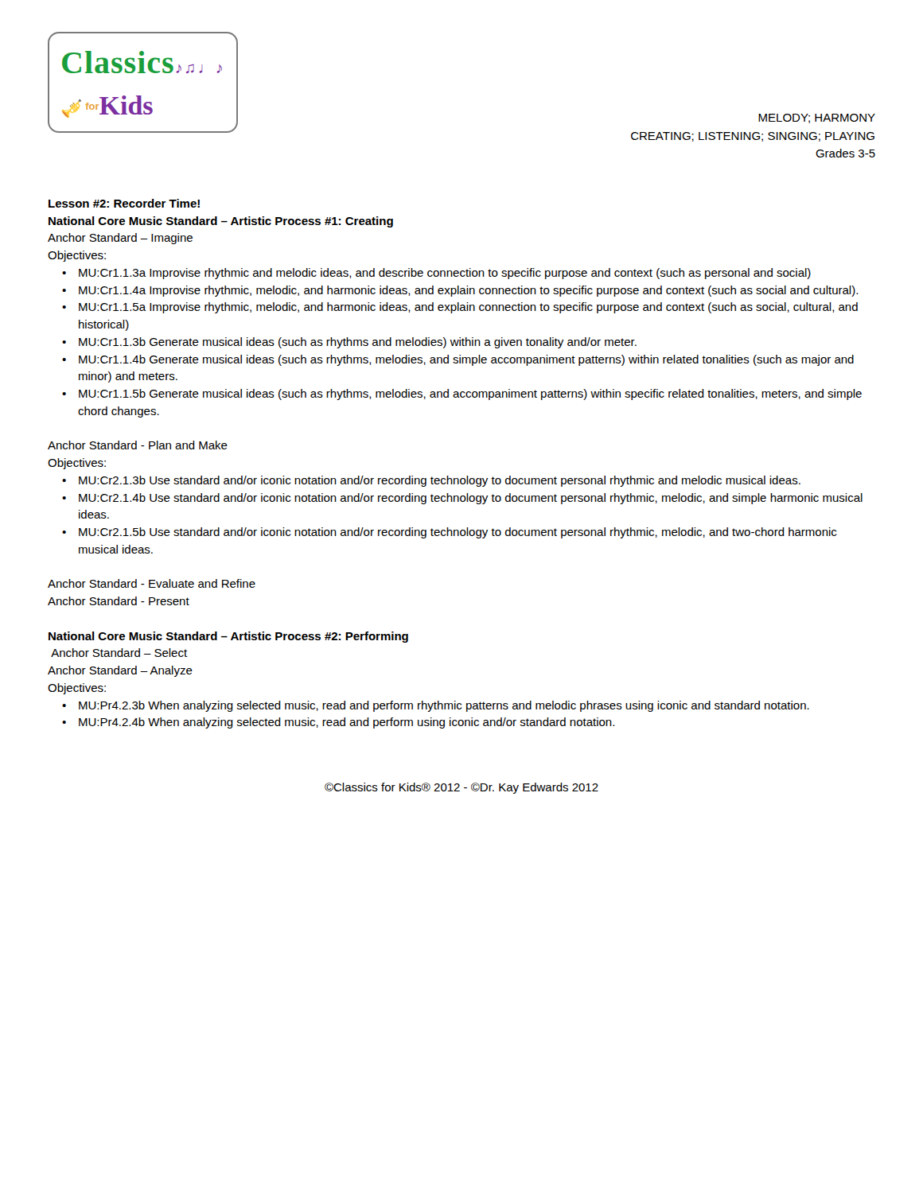Classics♪♫♩♪
🎺 for Kids
MELODY; HARMONY
CREATING; LISTENING; SINGING; PLAYING
Grades 3-5
Lesson #2: Recorder Time!
National Core Music Standard – Artistic Process #1: Creating
Anchor Standard – Imagine
Objectives:
MU:Cr1.1.3a Improvise rhythmic and melodic ideas, and describe connection to specific purpose and context (such as personal and social)
MU:Cr1.1.4a Improvise rhythmic, melodic, and harmonic ideas, and explain connection to specific purpose and context (such as social and cultural).
MU:Cr1.1.5a Improvise rhythmic, melodic, and harmonic ideas, and explain connection to specific purpose and context (such as social, cultural, and historical)
MU:Cr1.1.3b Generate musical ideas (such as rhythms and melodies) within a given tonality and/or meter.
MU:Cr1.1.4b Generate musical ideas (such as rhythms, melodies, and simple accompaniment patterns) within related tonalities (such as major and minor) and meters.
MU:Cr1.1.5b Generate musical ideas (such as rhythms, melodies, and accompaniment patterns) within specific related tonalities, meters, and simple chord changes.
Anchor Standard - Plan and Make
Objectives:
MU:Cr2.1.3b Use standard and/or iconic notation and/or recording technology to document personal rhythmic and melodic musical ideas.
MU:Cr2.1.4b Use standard and/or iconic notation and/or recording technology to document personal rhythmic, melodic, and simple harmonic musical ideas.
MU:Cr2.1.5b Use standard and/or iconic notation and/or recording technology to document personal rhythmic, melodic, and two-chord harmonic musical ideas.
Anchor Standard - Evaluate and Refine
Anchor Standard - Present
National Core Music Standard – Artistic Process #2: Performing
Anchor Standard – Select
Anchor Standard – Analyze
Objectives:
MU:Pr4.2.3b When analyzing selected music, read and perform rhythmic patterns and melodic phrases using iconic and standard notation.
MU:Pr4.2.4b When analyzing selected music, read and perform using iconic and/or standard notation.
©Classics for Kids® 2012 - ©Dr. Kay Edwards 2012